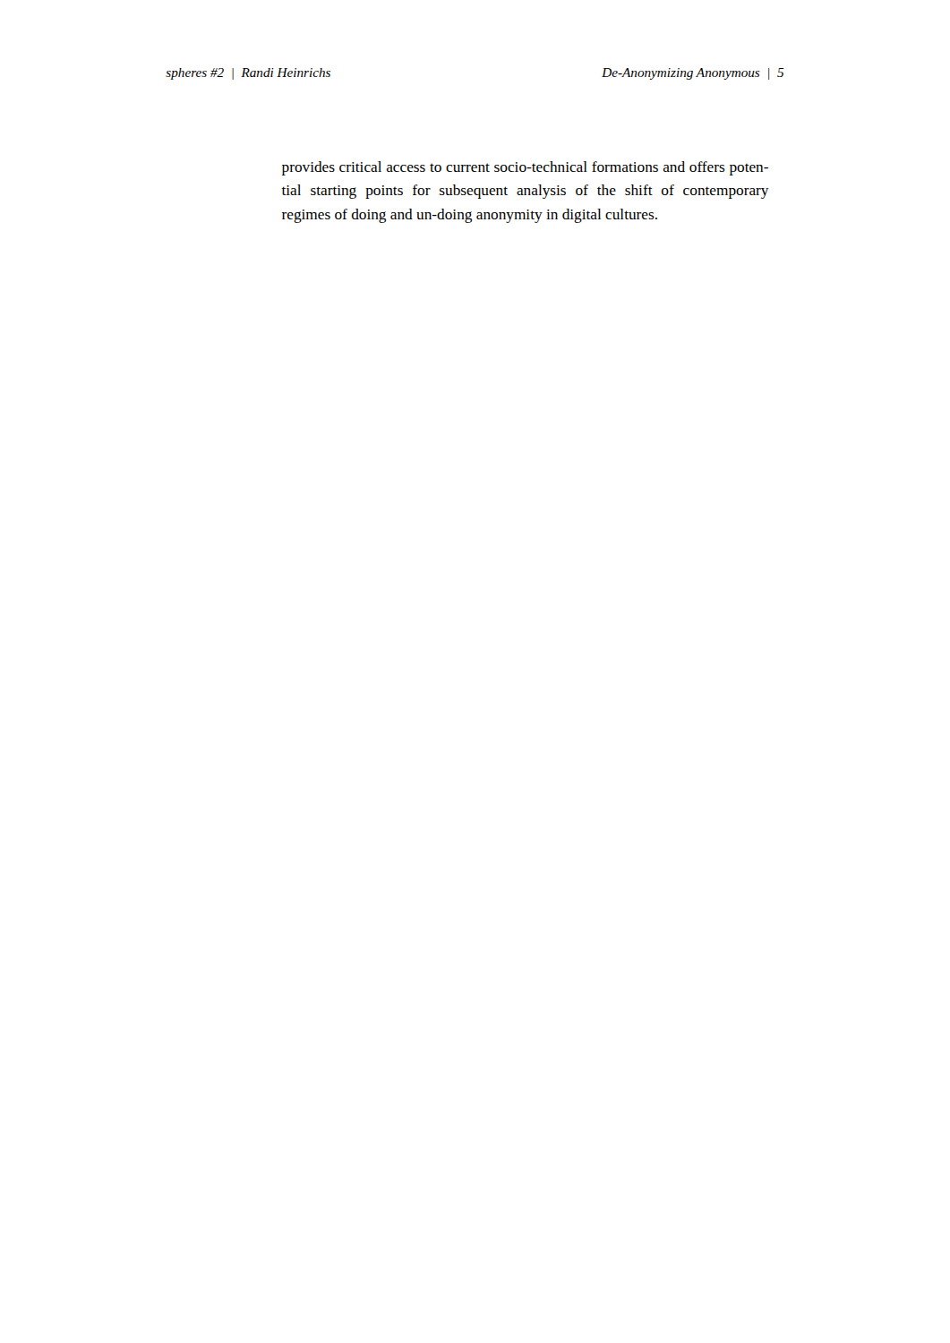spheres #2 | Randi Heinrichs De-Anonymizing Anonymous | 5
provides critical access to current socio-technical formations and offers potential starting points for subsequent analysis of the shift of contemporary regimes of doing and un-doing anonymity in digital cultures.